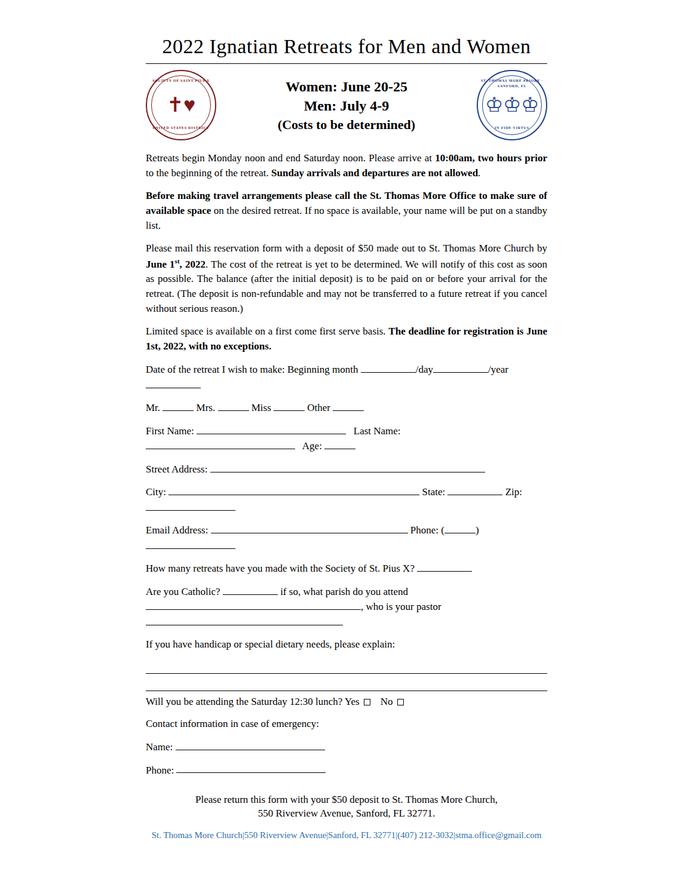2022 Ignatian Retreats for Men and Women
Society of Saint Pius X
✝♥
United States District
Women: June 20-25
Men: July 4-9
(Costs to be determined)
St. Thomas More Priory · Sanford, FL
♔♔♔
In Fide Virtus
Retreats begin Monday noon and end Saturday noon. Please arrive at 10:00am, two hours prior to the beginning of the retreat. Sunday arrivals and departures are not allowed.
Before making travel arrangements please call the St. Thomas More Office to make sure of available space on the desired retreat. If no space is available, your name will be put on a standby list.
Please mail this reservation form with a deposit of $50 made out to St. Thomas More Church by June 1st, 2022. The cost of the retreat is yet to be determined. We will notify of this cost as soon as possible. The balance (after the initial deposit) is to be paid on or before your arrival for the retreat. (The deposit is non-refundable and may not be transferred to a future retreat if you cancel without serious reason.)
Limited space is available on a first come first serve basis. The deadline for registration is June 1st, 2022, with no exceptions.
Date of the retreat I wish to make: Beginning month /day /year
Mr. Mrs. Miss Other
First Name: Last Name: Age:
Street Address:
City: State: Zip:
Email Address: Phone: ( )
How many retreats have you made with the Society of St. Pius X?
Are you Catholic? if so, what parish do you attend , who is your pastor
If you have handicap or special dietary needs, please explain:
Will you be attending the Saturday 12:30 lunch? Yes No
Contact information in case of emergency:
Name:
Phone:
Please return this form with your $50 deposit to St. Thomas More Church,
550 Riverview Avenue, Sanford, FL 32771.
St. Thomas More Church|550 Riverview Avenue|Sanford, FL 32771|(407) 212-3032|stma.office@gmail.com